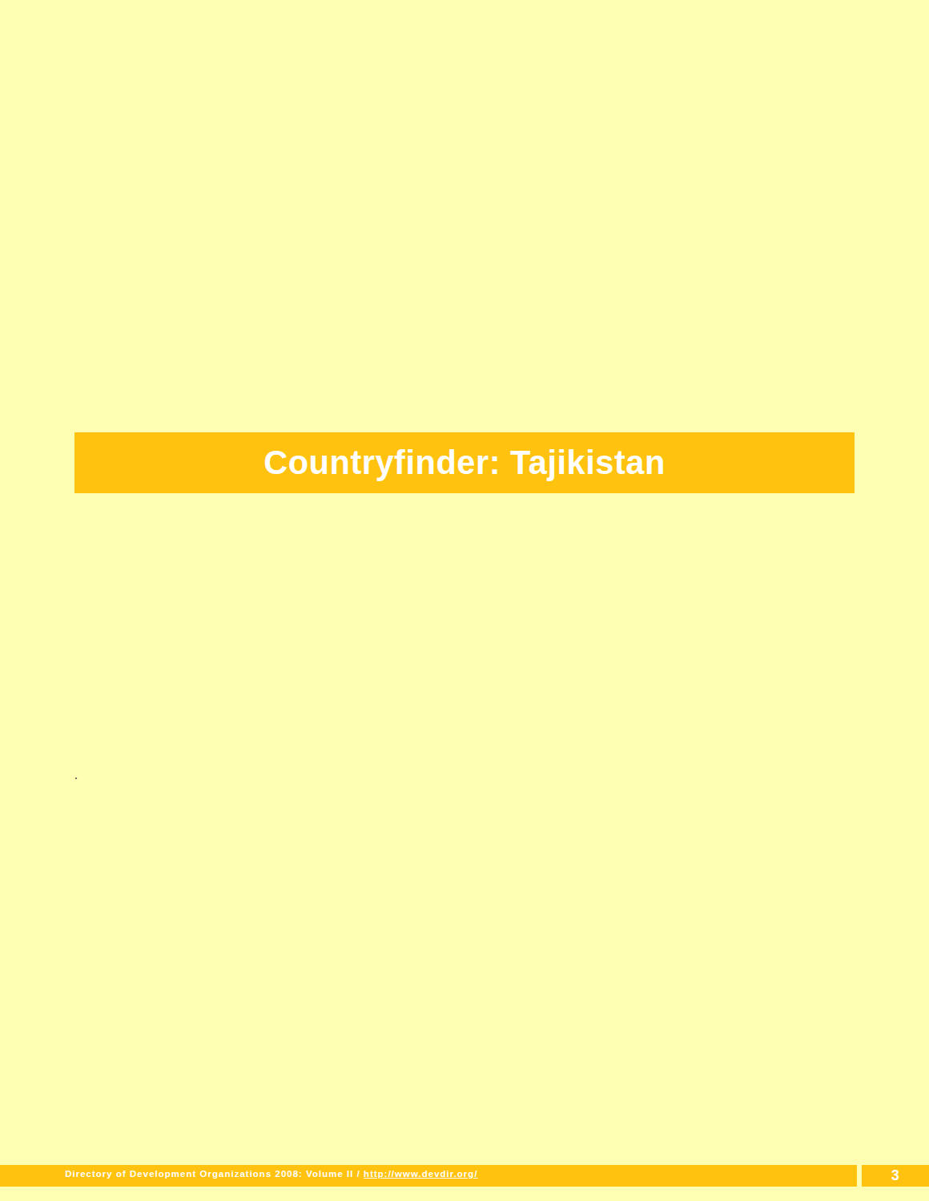Countryfinder: Tajikistan
.
Directory of Development Organizations 2008: Volume II / http://www.devdir.org/
3